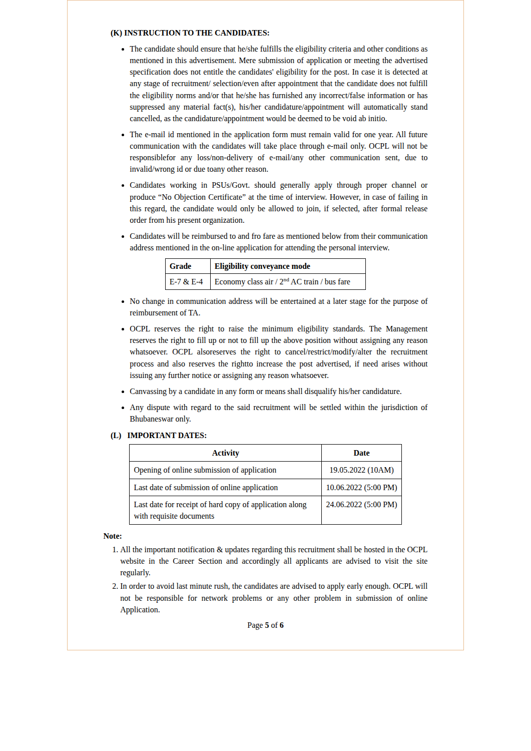(K) INSTRUCTION TO THE CANDIDATES:
The candidate should ensure that he/she fulfills the eligibility criteria and other conditions as mentioned in this advertisement. Mere submission of application or meeting the advertised specification does not entitle the candidates' eligibility for the post. In case it is detected at any stage of recruitment/ selection/even after appointment that the candidate does not fulfill the eligibility norms and/or that he/she has furnished any incorrect/false information or has suppressed any material fact(s), his/her candidature/appointment will automatically stand cancelled, as the candidature/appointment would be deemed to be void ab initio.
The e-mail id mentioned in the application form must remain valid for one year. All future communication with the candidates will take place through e-mail only. OCPL will not be responsiblefor any loss/non-delivery of e-mail/any other communication sent, due to invalid/wrong id or due toany other reason.
Candidates working in PSUs/Govt. should generally apply through proper channel or produce “No Objection Certificate” at the time of interview. However, in case of failing in this regard, the candidate would only be allowed to join, if selected, after formal release order from his present organization.
Candidates will be reimbursed to and fro fare as mentioned below from their communication address mentioned in the on-line application for attending the personal interview.
| Grade | Eligibility conveyance mode |
| --- | --- |
| E-7 & E-4 | Economy class air / 2 nd AC train / bus fare |
No change in communication address will be entertained at a later stage for the purpose of reimbursement of TA.
OCPL reserves the right to raise the minimum eligibility standards. The Management reserves the right to fill up or not to fill up the above position without assigning any reason whatsoever. OCPL alsoreserves the right to cancel/restrict/modify/alter the recruitment process and also reserves the rightto increase the post advertised, if need arises without issuing any further notice or assigning any reason whatsoever.
Canvassing by a candidate in any form or means shall disqualify his/her candidature.
Any dispute with regard to the said recruitment will be settled within the jurisdiction of Bhubaneswar only.
(L) IMPORTANT DATES:
| Activity | Date |
| --- | --- |
| Opening of online submission of application | 19.05.2022 (10AM) |
| Last date of submission of online application | 10.06.2022 (5:00 PM) |
| Last date for receipt of hard copy of application along with requisite documents | 24.06.2022 (5:00 PM) |
Note:
All the important notification & updates regarding this recruitment shall be hosted in the OCPL website in the Career Section and accordingly all applicants are advised to visit the site regularly.
In order to avoid last minute rush, the candidates are advised to apply early enough. OCPL will not be responsible for network problems or any other problem in submission of online Application.
Page 5 of 6